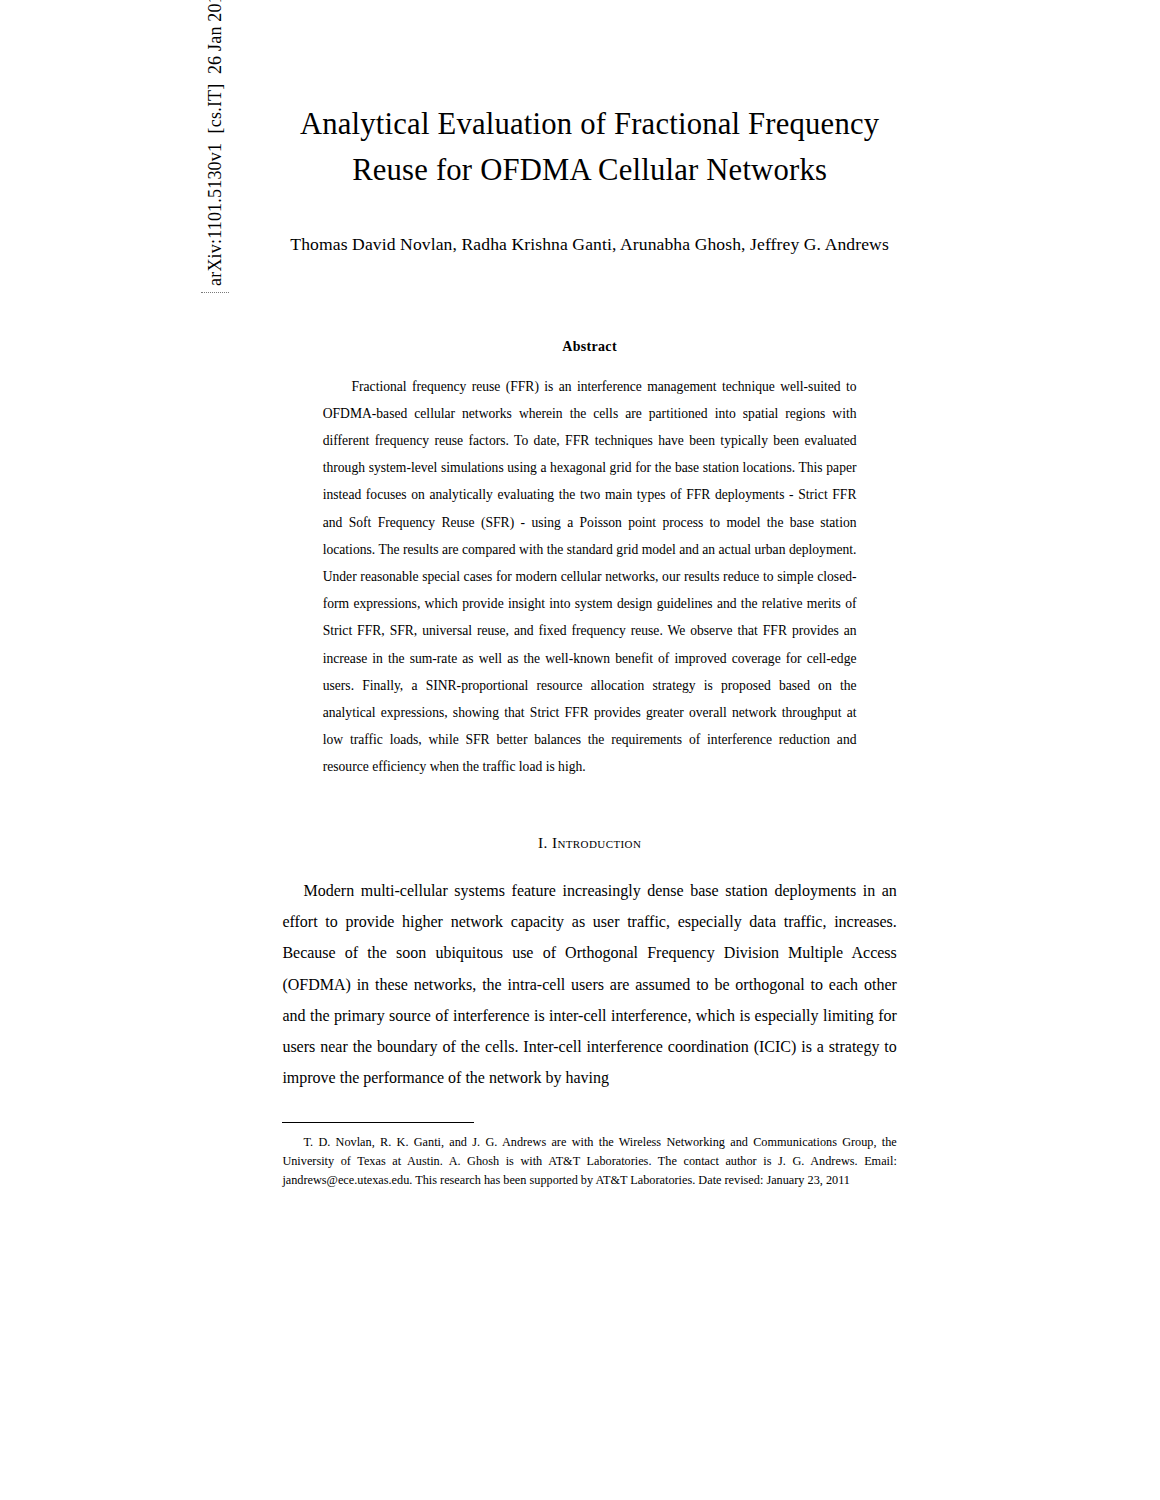arXiv:1101.5130v1 [cs.IT] 26 Jan 2011
Analytical Evaluation of Fractional Frequency
Reuse for OFDMA Cellular Networks
Thomas David Novlan, Radha Krishna Ganti, Arunabha Ghosh, Jeffrey G. Andrews
Abstract
Fractional frequency reuse (FFR) is an interference management technique well-suited to OFDMA-based cellular networks wherein the cells are partitioned into spatial regions with different frequency reuse factors. To date, FFR techniques have been typically been evaluated through system-level simulations using a hexagonal grid for the base station locations. This paper instead focuses on analytically evaluating the two main types of FFR deployments - Strict FFR and Soft Frequency Reuse (SFR) - using a Poisson point process to model the base station locations. The results are compared with the standard grid model and an actual urban deployment. Under reasonable special cases for modern cellular networks, our results reduce to simple closed-form expressions, which provide insight into system design guidelines and the relative merits of Strict FFR, SFR, universal reuse, and fixed frequency reuse. We observe that FFR provides an increase in the sum-rate as well as the well-known benefit of improved coverage for cell-edge users. Finally, a SINR-proportional resource allocation strategy is proposed based on the analytical expressions, showing that Strict FFR provides greater overall network throughput at low traffic loads, while SFR better balances the requirements of interference reduction and resource efficiency when the traffic load is high.
I. Introduction
Modern multi-cellular systems feature increasingly dense base station deployments in an effort to provide higher network capacity as user traffic, especially data traffic, increases. Because of the soon ubiquitous use of Orthogonal Frequency Division Multiple Access (OFDMA) in these networks, the intra-cell users are assumed to be orthogonal to each other and the primary source of interference is inter-cell interference, which is especially limiting for users near the boundary of the cells. Inter-cell interference coordination (ICIC) is a strategy to improve the performance of the network by having
T. D. Novlan, R. K. Ganti, and J. G. Andrews are with the Wireless Networking and Communications Group, the University of Texas at Austin. A. Ghosh is with AT&T Laboratories. The contact author is J. G. Andrews. Email: jandrews@ece.utexas.edu. This research has been supported by AT&T Laboratories. Date revised: January 23, 2011